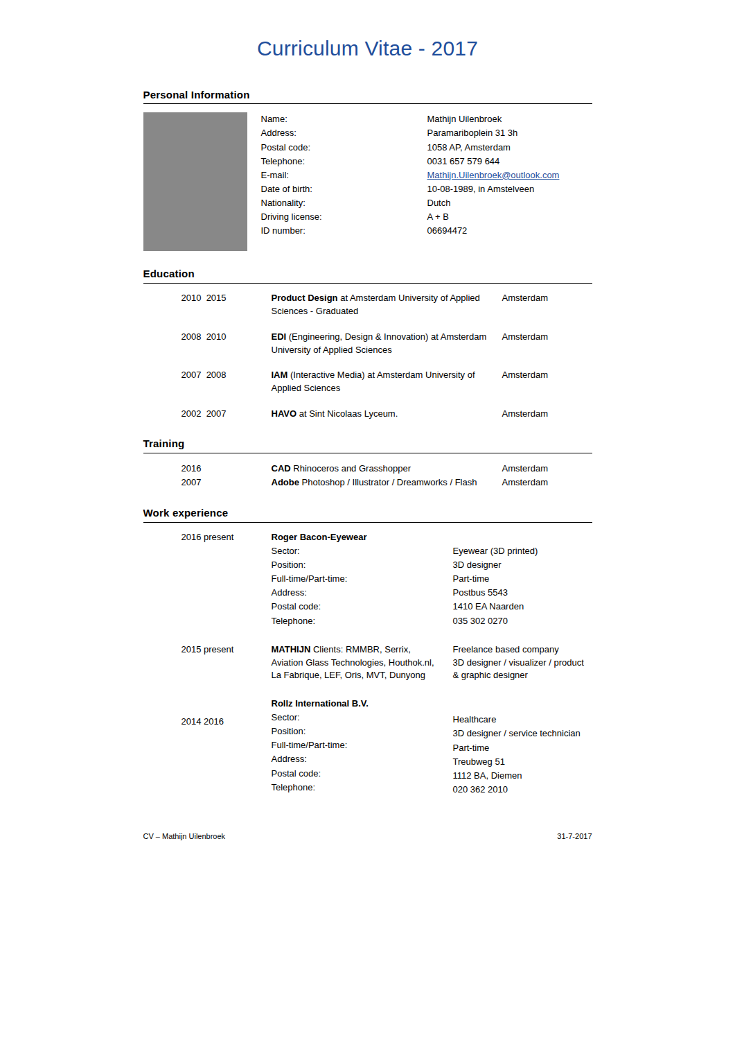Curriculum Vitae - 2017
Personal Information
| | Name: Address: Postal code: Telephone: E-mail: Date of birth: Nationality: Driving license: ID number: | Mathijn Uilenbroek Paramariboplein 31 3h 1058 AP, Amsterdam 0031 657 579 644 Mathijn.Uilenbroek@outlook.com 10-08-1989, in Amstelveen Dutch A + B 06694472 |
Education
| 2010 2015 | Product Design at Amsterdam University of Applied Sciences - Graduated | Amsterdam |
| 2008 2010 | EDI (Engineering, Design & Innovation) at Amsterdam University of Applied Sciences | Amsterdam |
| 2007 2008 | IAM (Interactive Media) at Amsterdam University of Applied Sciences | Amsterdam |
| 2002 2007 | HAVO at Sint Nicolaas Lyceum. | Amsterdam |
Training
| 2016 | CAD Rhinoceros and Grasshopper | Amsterdam |
| 2007 | Adobe Photoshop / Illustrator / Dreamworks / Flash | Amsterdam |
Work experience
| 2016 present | Roger Bacon-Eyewear Sector: Position: Full-time/Part-time: Address: Postal code: Telephone: | Eyewear (3D printed) 3D designer Part-time Postbus 5543 1410 EA Naarden 035 302 0270 |
| 2015 present | MATHIJN Clients: RMMBR, Serrix, Aviation Glass Technologies, Houthok.nl, La Fabrique, LEF, Oris, MVT, Dunyong | Freelance based company 3D designer / visualizer / product & graphic designer |
| 2014 2016 | Rollz International B.V. Sector: Position: Full-time/Part-time: Address: Postal code: Telephone: | Healthcare 3D designer / service technician Part-time Treubweg 51 1112 BA, Diemen 020 362 2010 |
CV – Mathijn Uilenbroek
31-7-2017